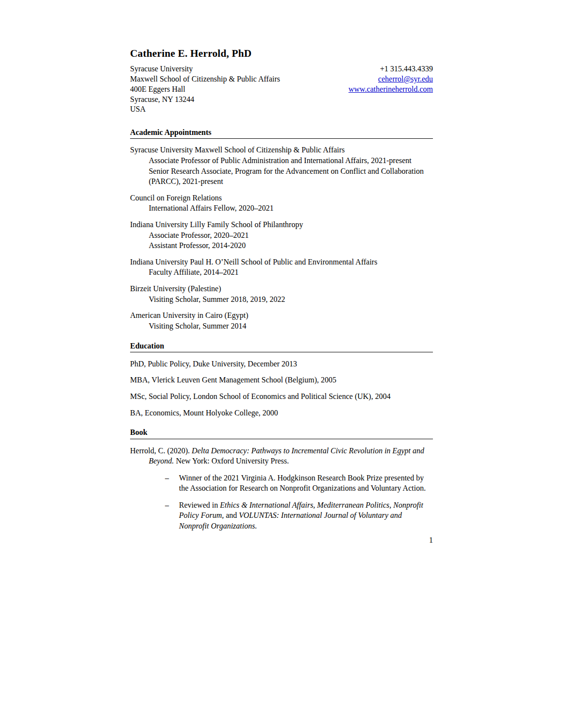Catherine E. Herrold, PhD
| Syracuse University | +1 315.443.4339 |
| Maxwell School of Citizenship & Public Affairs | ceherrol@syr.edu |
| 400E Eggers Hall | www.catherineherrold.com |
| Syracuse, NY 13244 | |
| USA | |
Academic Appointments
Syracuse University Maxwell School of Citizenship & Public Affairs
Associate Professor of Public Administration and International Affairs, 2021-present
Senior Research Associate, Program for the Advancement on Conflict and Collaboration (PARCC), 2021-present
Council on Foreign Relations
International Affairs Fellow, 2020–2021
Indiana University Lilly Family School of Philanthropy
Associate Professor, 2020–2021
Assistant Professor, 2014-2020
Indiana University Paul H. O’Neill School of Public and Environmental Affairs
Faculty Affiliate, 2014–2021
Birzeit University (Palestine)
Visiting Scholar, Summer 2018, 2019, 2022
American University in Cairo (Egypt)
Visiting Scholar, Summer 2014
Education
PhD, Public Policy, Duke University, December 2013
MBA, Vlerick Leuven Gent Management School (Belgium), 2005
MSc, Social Policy, London School of Economics and Political Science (UK), 2004
BA, Economics, Mount Holyoke College, 2000
Book
Herrold, C. (2020). Delta Democracy: Pathways to Incremental Civic Revolution in Egypt and Beyond. New York: Oxford University Press.
Winner of the 2021 Virginia A. Hodgkinson Research Book Prize presented by the Association for Research on Nonprofit Organizations and Voluntary Action.
Reviewed in Ethics & International Affairs, Mediterranean Politics, Nonprofit Policy Forum, and VOLUNTAS: International Journal of Voluntary and Nonprofit Organizations.
1